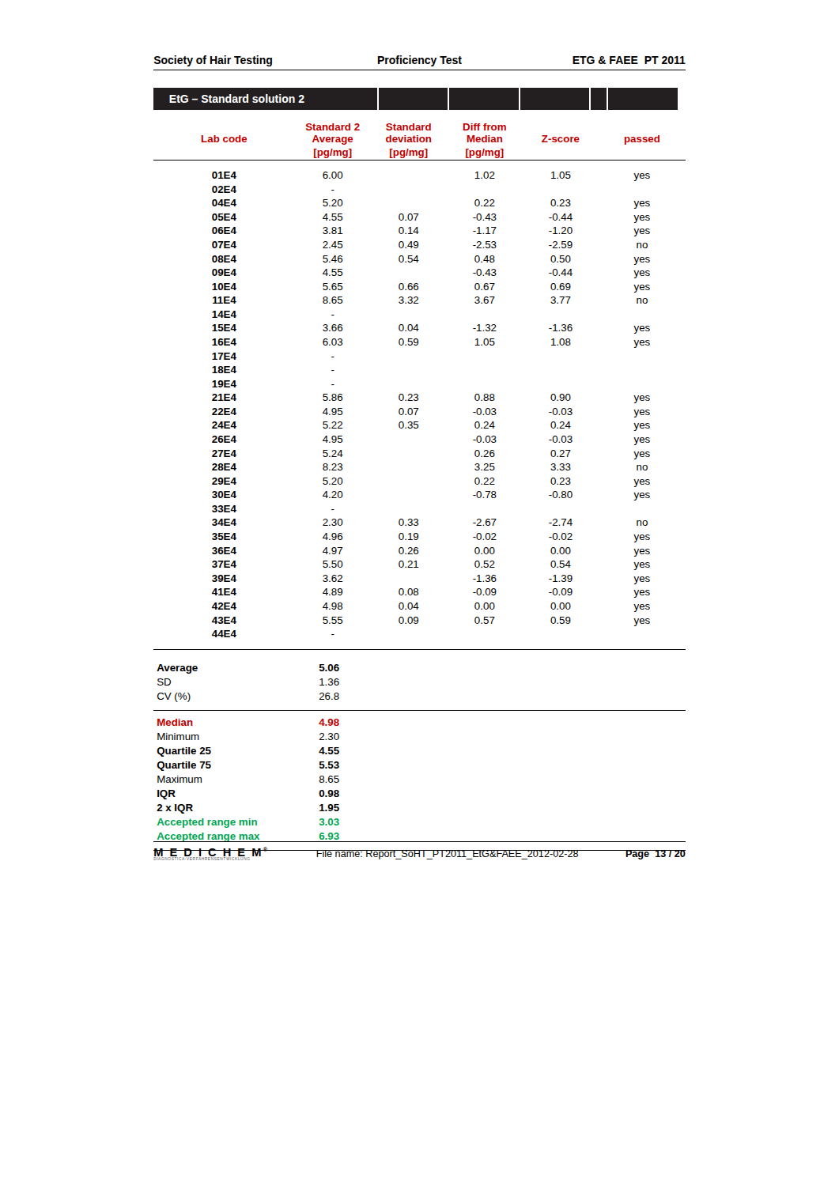Society of Hair Testing
Proficiency Test
ETG & FAEE PT 2011
EtG – Standard solution 2
| Lab code | Standard 2 Average | Standard deviation | Diff from Median | Z-score | passed |
| --- | --- | --- | --- | --- | --- |
| | [pg/mg] | [pg/mg] | [pg/mg] | | |
| 01E4 | 6.00 | | 1.02 | 1.05 | yes |
| 02E4 | - | | | | |
| 04E4 | 5.20 | | 0.22 | 0.23 | yes |
| 05E4 | 4.55 | 0.07 | -0.43 | -0.44 | yes |
| 06E4 | 3.81 | 0.14 | -1.17 | -1.20 | yes |
| 07E4 | 2.45 | 0.49 | -2.53 | -2.59 | no |
| 08E4 | 5.46 | 0.54 | 0.48 | 0.50 | yes |
| 09E4 | 4.55 | | -0.43 | -0.44 | yes |
| 10E4 | 5.65 | 0.66 | 0.67 | 0.69 | yes |
| 11E4 | 8.65 | 3.32 | 3.67 | 3.77 | no |
| 14E4 | - | | | | |
| 15E4 | 3.66 | 0.04 | -1.32 | -1.36 | yes |
| 16E4 | 6.03 | 0.59 | 1.05 | 1.08 | yes |
| 17E4 | - | | | | |
| 18E4 | - | | | | |
| 19E4 | - | | | | |
| 21E4 | 5.86 | 0.23 | 0.88 | 0.90 | yes |
| 22E4 | 4.95 | 0.07 | -0.03 | -0.03 | yes |
| 24E4 | 5.22 | 0.35 | 0.24 | 0.24 | yes |
| 26E4 | 4.95 | | -0.03 | -0.03 | yes |
| 27E4 | 5.24 | | 0.26 | 0.27 | yes |
| 28E4 | 8.23 | | 3.25 | 3.33 | no |
| 29E4 | 5.20 | | 0.22 | 0.23 | yes |
| 30E4 | 4.20 | | -0.78 | -0.80 | yes |
| 33E4 | - | | | | |
| 34E4 | 2.30 | 0.33 | -2.67 | -2.74 | no |
| 35E4 | 4.96 | 0.19 | -0.02 | -0.02 | yes |
| 36E4 | 4.97 | 0.26 | 0.00 | 0.00 | yes |
| 37E4 | 5.50 | 0.21 | 0.52 | 0.54 | yes |
| 39E4 | 3.62 | | -1.36 | -1.39 | yes |
| 41E4 | 4.89 | 0.08 | -0.09 | -0.09 | yes |
| 42E4 | 4.98 | 0.04 | 0.00 | 0.00 | yes |
| 43E4 | 5.55 | 0.09 | 0.57 | 0.59 | yes |
| 44E4 | - | | | | |
| Average | 5.06 | | | | |
| SD | 1.36 | | | | |
| CV (%) | 26.8 | | | | |
| Median | 4.98 | | | | |
| Minimum | 2.30 | | | | |
| Quartile 25 | 4.55 | | | | |
| Quartile 75 | 5.53 | | | | |
| Maximum | 8.65 | | | | |
| IQR | 0.98 | | | | |
| 2 x IQR | 1.95 | | | | |
| Accepted range min | 3.03 | | | | |
| Accepted range max | 6.93 | | | | |
M E D I C H E M® DIAGNOSTICA-VERFAHRENSENTWICKLUNG
File name: Report_SoHT_PT2011_EtG&FAEE_2012-02-28
Page 13 / 20